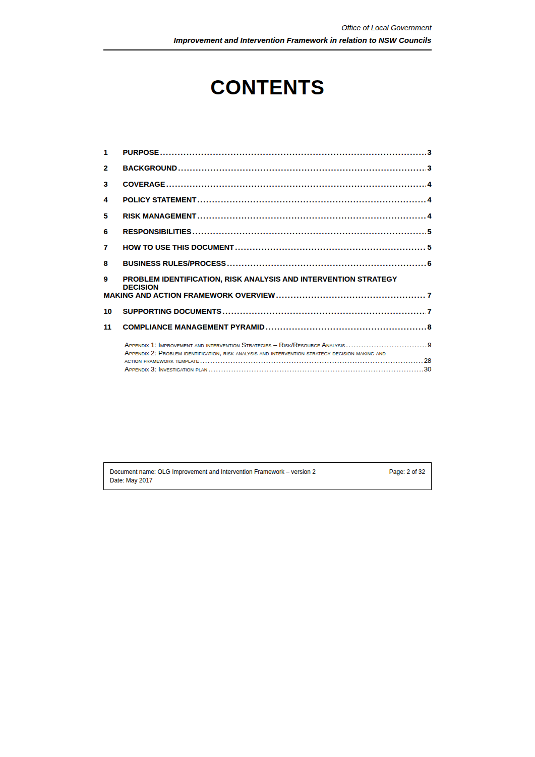Office of Local Government
Improvement and Intervention Framework in relation to NSW Councils
CONTENTS
1 Purpose ........................................................................................................................................... 3
2 Background ................................................................................................................................... 3
3 Coverage ....................................................................................................................................... 4
4 Policy Statement ....................................................................................................................... 4
5 Risk Management ..................................................................................................................... 4
6 Responsibilities ......................................................................................................................... 5
7 How to use this document ....................................................................................................... 5
8 Business Rules/Process ............................................................................................................. 6
9 Problem identification, risk analysis and intervention strategy decision
making and action framework overview ....................................................................................... 7
10 Supporting Documents ............................................................................................................. 7
11 Compliance Management Pyramid ............................................................................................. 8
Appendix 1: Improvement and intervention Strategies – Risk/Resource Analysis .................................... 9
Appendix 2: Problem identification, risk analysis and intervention strategy decision making and
action framework template ......................................................................................................................... 28
Appendix 3: Investigation plan ......................................................................................................................... 30
Document name: OLG Improvement and Intervention Framework – version 2
Date: May 2017
Page: 2 of 32